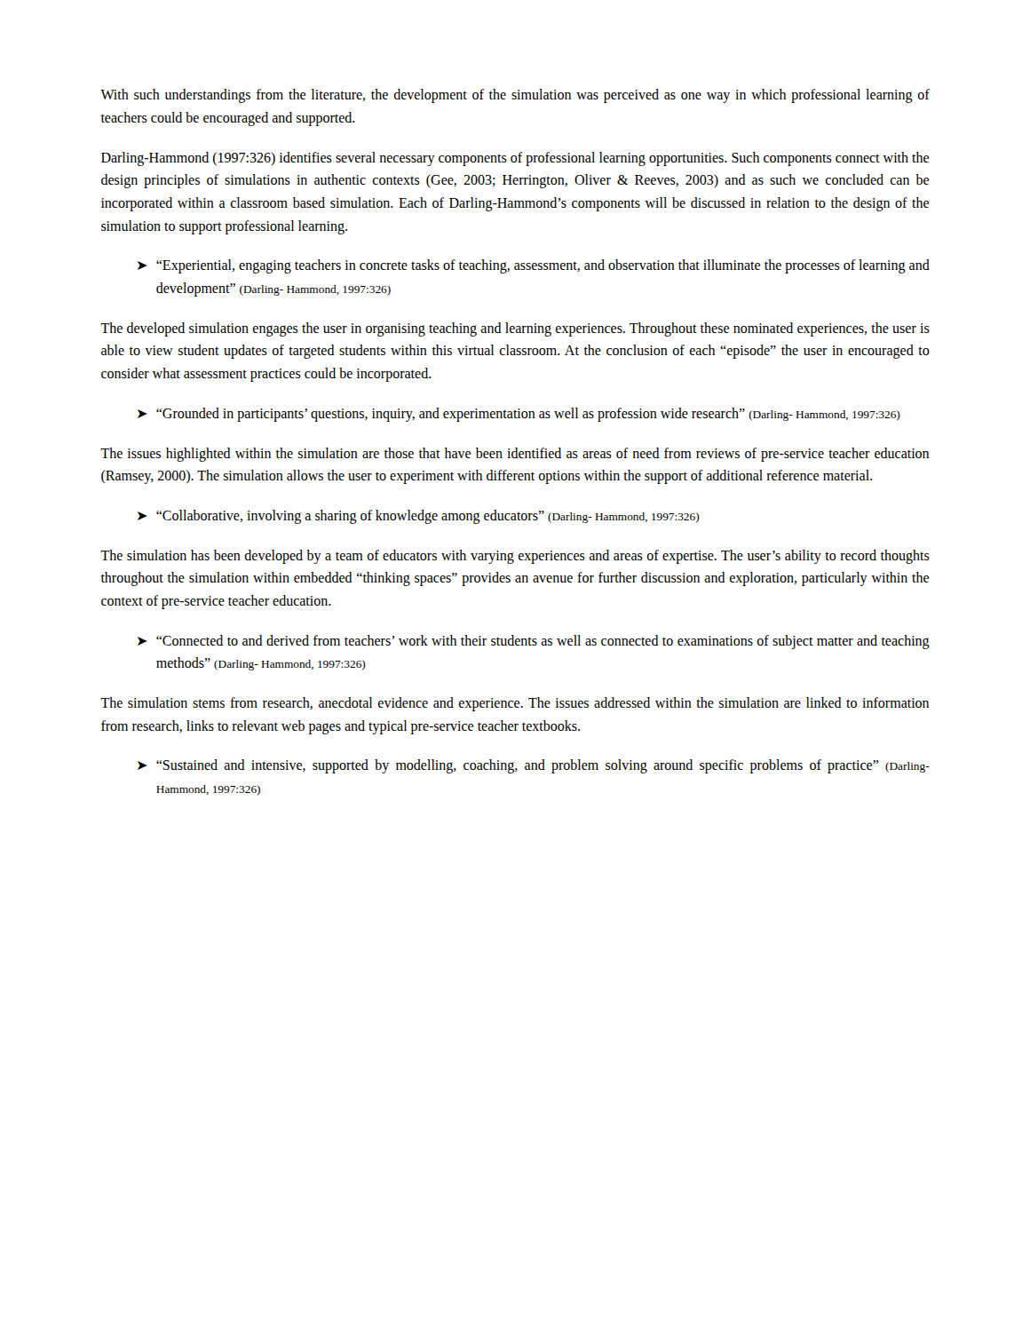With such understandings from the literature, the development of the simulation was perceived as one way in which professional learning of teachers could be encouraged and supported.
Darling-Hammond (1997:326) identifies several necessary components of professional learning opportunities. Such components connect with the design principles of simulations in authentic contexts (Gee, 2003; Herrington, Oliver & Reeves, 2003) and as such we concluded can be incorporated within a classroom based simulation. Each of Darling-Hammond’s components will be discussed in relation to the design of the simulation to support professional learning.
“Experiential, engaging teachers in concrete tasks of teaching, assessment, and observation that illuminate the processes of learning and development” (Darling- Hammond, 1997:326)
The developed simulation engages the user in organising teaching and learning experiences. Throughout these nominated experiences, the user is able to view student updates of targeted students within this virtual classroom. At the conclusion of each “episode” the user in encouraged to consider what assessment practices could be incorporated.
“Grounded in participants’ questions, inquiry, and experimentation as well as profession wide research” (Darling- Hammond, 1997:326)
The issues highlighted within the simulation are those that have been identified as areas of need from reviews of pre-service teacher education (Ramsey, 2000). The simulation allows the user to experiment with different options within the support of additional reference material.
“Collaborative, involving a sharing of knowledge among educators” (Darling- Hammond, 1997:326)
The simulation has been developed by a team of educators with varying experiences and areas of expertise. The user’s ability to record thoughts throughout the simulation within embedded “thinking spaces” provides an avenue for further discussion and exploration, particularly within the context of pre-service teacher education.
“Connected to and derived from teachers’ work with their students as well as connected to examinations of subject matter and teaching methods” (Darling- Hammond, 1997:326)
The simulation stems from research, anecdotal evidence and experience. The issues addressed within the simulation are linked to information from research, links to relevant web pages and typical pre-service teacher textbooks.
“Sustained and intensive, supported by modelling, coaching, and problem solving around specific problems of practice” (Darling- Hammond, 1997:326)